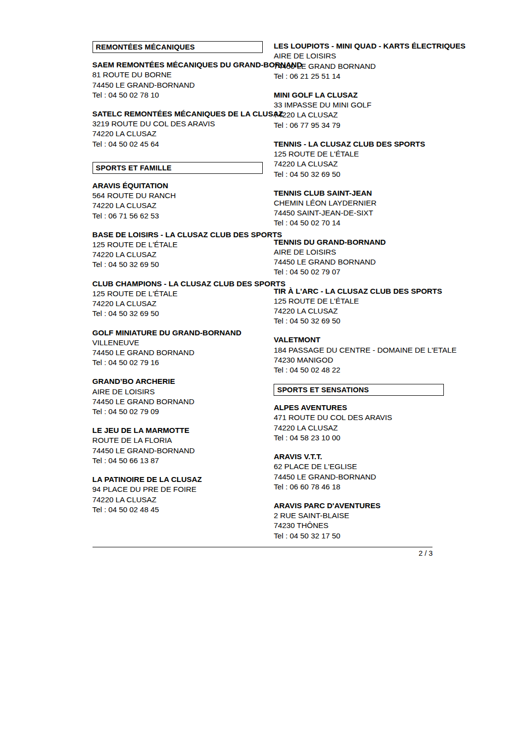REMONTÉES MÉCANIQUES
SAEM REMONTÉES MÉCANIQUES DU GRAND-BORNAND
81 ROUTE DU BORNE
74450 LE GRAND-BORNAND
Tel : 04 50 02 78 10
SATELC REMONTÉES MÉCANIQUES DE LA CLUSAZ
3219 ROUTE DU COL DES ARAVIS
74220 LA CLUSAZ
Tel : 04 50 02 45 64
SPORTS ET FAMILLE
ARAVIS ÉQUITATION
564 ROUTE DU RANCH
74220 LA CLUSAZ
Tel : 06 71 56 62 53
BASE DE LOISIRS - LA CLUSAZ CLUB DES SPORTS
125 ROUTE DE L'ÉTALE
74220 LA CLUSAZ
Tel : 04 50 32 69 50
CLUB CHAMPIONS - LA CLUSAZ CLUB DES SPORTS
125 ROUTE DE L'ÉTALE
74220 LA CLUSAZ
Tel : 04 50 32 69 50
GOLF MINIATURE DU GRAND-BORNAND
VILLENEUVE
74450 LE GRAND BORNAND
Tel : 04 50 02 79 16
GRAND’BO ARCHERIE
AIRE DE LOISIRS
74450 LE GRAND BORNAND
Tel : 04 50 02 79 09
LE JEU DE LA MARMOTTE
ROUTE DE LA FLORIA
74450 LE GRAND-BORNAND
Tel : 04 50 66 13 87
LA PATINOIRE DE LA CLUSAZ
94 PLACE DU PRE DE FOIRE
74220 LA CLUSAZ
Tel : 04 50 02 48 45
LES LOUPIOTS - MINI QUAD - KARTS ÉLECTRIQUES
AIRE DE LOISIRS
74450 LE GRAND BORNAND
Tel : 06 21 25 51 14
MINI GOLF LA CLUSAZ
33 IMPASSE DU MINI GOLF
74220 LA CLUSAZ
Tel : 06 77 95 34 79
TENNIS - LA CLUSAZ CLUB DES SPORTS
125 ROUTE DE L'ÉTALE
74220 LA CLUSAZ
Tel : 04 50 32 69 50
TENNIS CLUB SAINT-JEAN
CHEMIN LÉON LAYDERNIER
74450 SAINT-JEAN-DE-SIXT
Tel : 04 50 02 70 14
TENNIS DU GRAND-BORNAND
AIRE DE LOISIRS
74450 LE GRAND BORNAND
Tel : 04 50 02 79 07
TIR À L'ARC - LA CLUSAZ CLUB DES SPORTS
125 ROUTE DE L'ÉTALE
74220 LA CLUSAZ
Tel : 04 50 32 69 50
VALETMONT
184 PASSAGE DU CENTRE - DOMAINE DE L'ETALE
74230 MANIGOD
Tel : 04 50 02 48 22
SPORTS ET SENSATIONS
ALPES AVENTURES
471 ROUTE DU COL DES ARAVIS
74220 LA CLUSAZ
Tel : 04 58 23 10 00
ARAVIS V.T.T.
62 PLACE DE L'EGLISE
74450 LE GRAND-BORNAND
Tel : 06 60 78 46 18
ARAVIS PARC D'AVENTURES
2 RUE SAINT-BLAISE
74230 THÔNES
Tel : 04 50 32 17 50
2 / 3